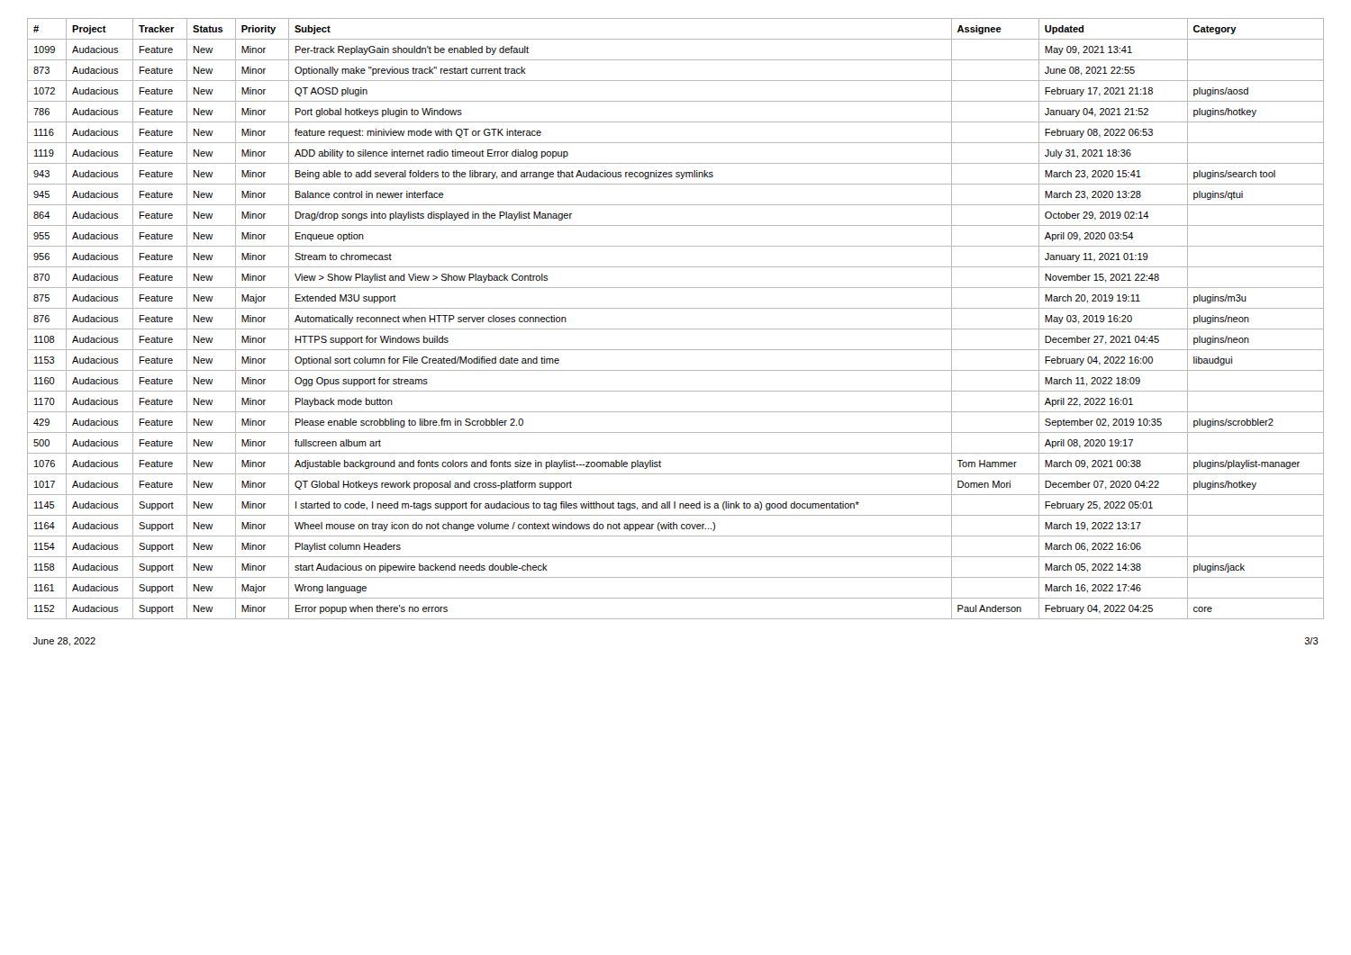| # | Project | Tracker | Status | Priority | Subject | Assignee | Updated | Category |
| --- | --- | --- | --- | --- | --- | --- | --- | --- |
| 1099 | Audacious | Feature | New | Minor | Per-track ReplayGain shouldn't be enabled by default | | May 09, 2021 13:41 | |
| 873 | Audacious | Feature | New | Minor | Optionally make "previous track" restart current track | | June 08, 2021 22:55 | |
| 1072 | Audacious | Feature | New | Minor | QT AOSD plugin | | February 17, 2021 21:18 | plugins/aosd |
| 786 | Audacious | Feature | New | Minor | Port global hotkeys plugin to Windows | | January 04, 2021 21:52 | plugins/hotkey |
| 1116 | Audacious | Feature | New | Minor | feature request: miniview mode with QT or GTK interace | | February 08, 2022 06:53 | |
| 1119 | Audacious | Feature | New | Minor | ADD ability to silence internet radio timeout Error dialog popup | | July 31, 2021 18:36 | |
| 943 | Audacious | Feature | New | Minor | Being able to add several folders to the library, and arrange that Audacious recognizes symlinks | | March 23, 2020 15:41 | plugins/search tool |
| 945 | Audacious | Feature | New | Minor | Balance control in newer interface | | March 23, 2020 13:28 | plugins/qtui |
| 864 | Audacious | Feature | New | Minor | Drag/drop songs into playlists displayed in the Playlist Manager | | October 29, 2019 02:14 | |
| 955 | Audacious | Feature | New | Minor | Enqueue option | | April 09, 2020 03:54 | |
| 956 | Audacious | Feature | New | Minor | Stream to chromecast | | January 11, 2021 01:19 | |
| 870 | Audacious | Feature | New | Minor | View > Show Playlist and View > Show Playback Controls | | November 15, 2021 22:48 | |
| 875 | Audacious | Feature | New | Major | Extended M3U support | | March 20, 2019 19:11 | plugins/m3u |
| 876 | Audacious | Feature | New | Minor | Automatically reconnect when HTTP server closes connection | | May 03, 2019 16:20 | plugins/neon |
| 1108 | Audacious | Feature | New | Minor | HTTPS support for Windows builds | | December 27, 2021 04:45 | plugins/neon |
| 1153 | Audacious | Feature | New | Minor | Optional sort column for File Created/Modified date and time | | February 04, 2022 16:00 | libaudgui |
| 1160 | Audacious | Feature | New | Minor | Ogg Opus support for streams | | March 11, 2022 18:09 | |
| 1170 | Audacious | Feature | New | Minor | Playback mode button | | April 22, 2022 16:01 | |
| 429 | Audacious | Feature | New | Minor | Please enable scrobbling to libre.fm in Scrobbler 2.0 | | September 02, 2019 10:35 | plugins/scrobbler2 |
| 500 | Audacious | Feature | New | Minor | fullscreen album art | | April 08, 2020 19:17 | |
| 1076 | Audacious | Feature | New | Minor | Adjustable background and fonts colors and fonts size in playlist---zoomable playlist | Tom Hammer | March 09, 2021 00:38 | plugins/playlist-manager |
| 1017 | Audacious | Feature | New | Minor | QT Global Hotkeys rework proposal and cross-platform support | Domen Mori | December 07, 2020 04:22 | plugins/hotkey |
| 1145 | Audacious | Support | New | Minor | I started to code, I need m-tags support for audacious to tag files witthout tags, and all I need is a (link to a) good documentation* | | February 25, 2022 05:01 | |
| 1164 | Audacious | Support | New | Minor | Wheel mouse on tray icon do not change volume / context windows do not appear (with cover...) | | March 19, 2022 13:17 | |
| 1154 | Audacious | Support | New | Minor | Playlist column Headers | | March 06, 2022 16:06 | |
| 1158 | Audacious | Support | New | Minor | start Audacious on pipewire backend needs double-check | | March 05, 2022 14:38 | plugins/jack |
| 1161 | Audacious | Support | New | Major | Wrong language | | March 16, 2022 17:46 | |
| 1152 | Audacious | Support | New | Minor | Error popup when there's no errors | Paul Anderson | February 04, 2022 04:25 | core |
| June 28, 2022 | 3/3 |